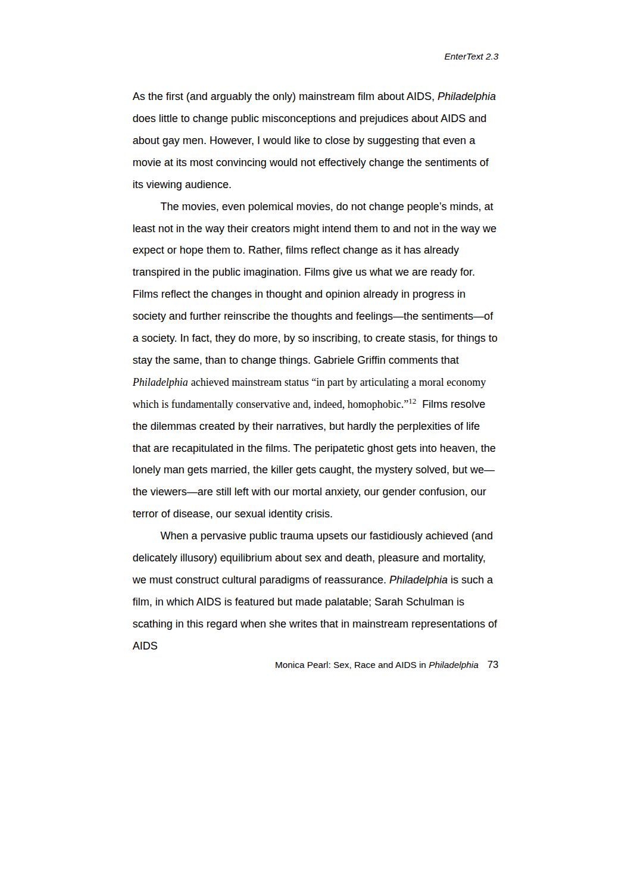EnterText 2.3
As the first (and arguably the only) mainstream film about AIDS, Philadelphia does little to change public misconceptions and prejudices about AIDS and about gay men. However, I would like to close by suggesting that even a movie at its most convincing would not effectively change the sentiments of its viewing audience.
The movies, even polemical movies, do not change people’s minds, at least not in the way their creators might intend them to and not in the way we expect or hope them to. Rather, films reflect change as it has already transpired in the public imagination. Films give us what we are ready for. Films reflect the changes in thought and opinion already in progress in society and further reinscribe the thoughts and feelings—the sentiments—of a society. In fact, they do more, by so inscribing, to create stasis, for things to stay the same, than to change things. Gabriele Griffin comments that Philadelphia achieved mainstream status “in part by articulating a moral economy which is fundamentally conservative and, indeed, homophobic.”12 Films resolve the dilemmas created by their narratives, but hardly the perplexities of life that are recapitulated in the films. The peripatetic ghost gets into heaven, the lonely man gets married, the killer gets caught, the mystery solved, but we—the viewers—are still left with our mortal anxiety, our gender confusion, our terror of disease, our sexual identity crisis.
When a pervasive public trauma upsets our fastidiously achieved (and delicately illusory) equilibrium about sex and death, pleasure and mortality, we must construct cultural paradigms of reassurance. Philadelphia is such a film, in which AIDS is featured but made palatable; Sarah Schulman is scathing in this regard when she writes that in mainstream representations of AIDS
Monica Pearl: Sex, Race and AIDS in Philadelphia 73